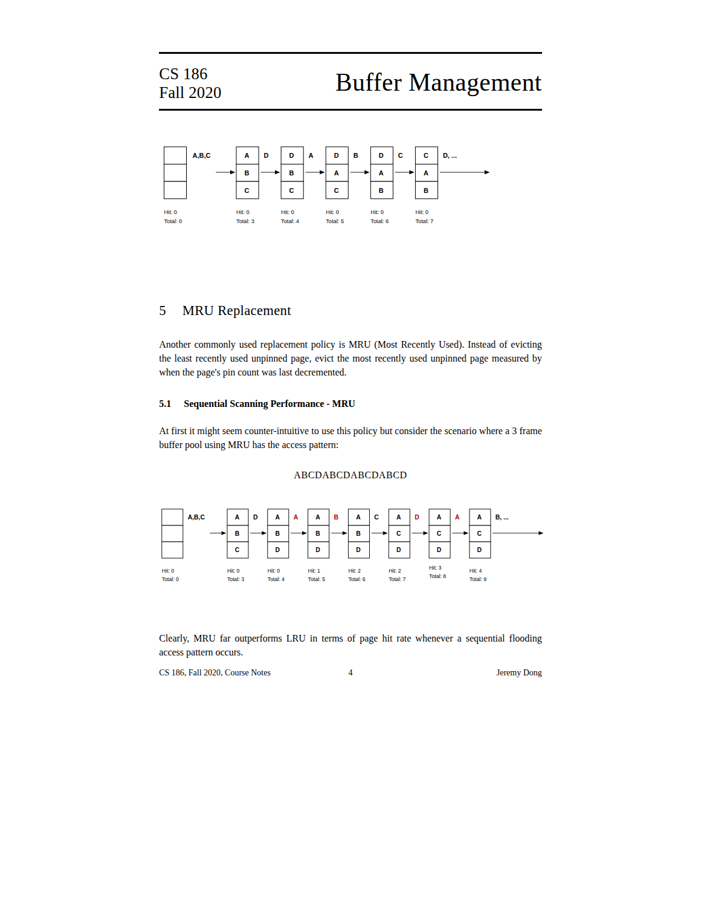CS 186 Fall 2020
Buffer Management
LRU replacement with 3-frame buffer pool: sequential flooding yields 0 hits A,B,C A B C D D B C A D A C B D A B C C A B D, ... Hit: 0 Total: 0 Hit: 0 Total: 3 Hit: 0 Total: 4 Hit: 0 Total: 5 Hit: 0 Total: 6 Hit: 0 Total: 7
5 MRU Replacement
Another commonly used replacement policy is MRU (Most Recently Used). Instead of evicting the least recently used unpinned page, evict the most recently used unpinned page measured by when the page's pin count was last decremented.
5.1 Sequential Scanning Performance - MRU
At first it might seem counter-intuitive to use this policy but consider the scenario where a 3 frame buffer pool using MRU has the access pattern:
ABCDABCDABCDABCD
MRU replacement with 3-frame buffer pool: hit count increases with sequential flooding A,B,C A B C D A B D A A B D B A B D C A C D D A C D A A C D B, ... Hit: 0 Total: 0 Hit: 0 Total: 3 Hit: 0 Total: 4 Hit: 1 Total: 5 Hit: 2 Total: 6 Hit: 2 Total: 7 Hit: 3 Total: 8 Hit: 4 Total: 9
Clearly, MRU far outperforms LRU in terms of page hit rate whenever a sequential flooding access pattern occurs.
CS 186, Fall 2020, Course Notes
4
Jeremy Dong